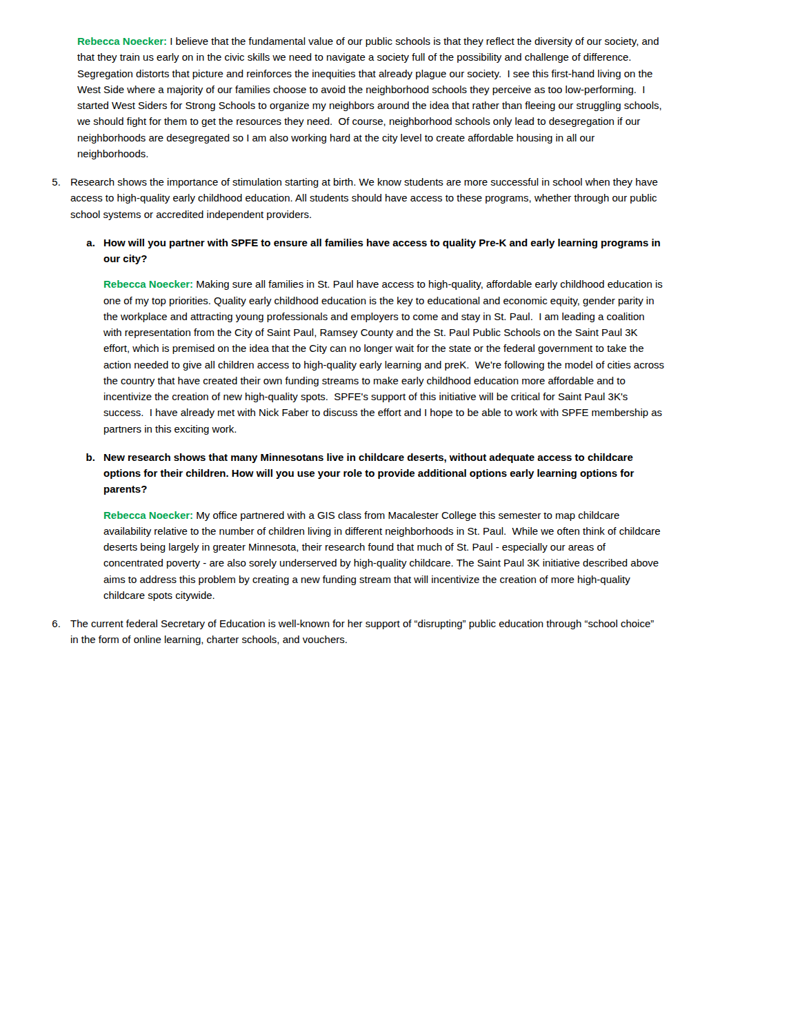Rebecca Noecker: I believe that the fundamental value of our public schools is that they reflect the diversity of our society, and that they train us early on in the civic skills we need to navigate a society full of the possibility and challenge of difference. Segregation distorts that picture and reinforces the inequities that already plague our society. I see this first-hand living on the West Side where a majority of our families choose to avoid the neighborhood schools they perceive as too low-performing. I started West Siders for Strong Schools to organize my neighbors around the idea that rather than fleeing our struggling schools, we should fight for them to get the resources they need. Of course, neighborhood schools only lead to desegregation if our neighborhoods are desegregated so I am also working hard at the city level to create affordable housing in all our neighborhoods.
Research shows the importance of stimulation starting at birth. We know students are more successful in school when they have access to high-quality early childhood education. All students should have access to these programs, whether through our public school systems or accredited independent providers.
How will you partner with SPFE to ensure all families have access to quality Pre-K and early learning programs in our city?
Rebecca Noecker: Making sure all families in St. Paul have access to high-quality, affordable early childhood education is one of my top priorities. Quality early childhood education is the key to educational and economic equity, gender parity in the workplace and attracting young professionals and employers to come and stay in St. Paul. I am leading a coalition with representation from the City of Saint Paul, Ramsey County and the St. Paul Public Schools on the Saint Paul 3K effort, which is premised on the idea that the City can no longer wait for the state or the federal government to take the action needed to give all children access to high-quality early learning and preK. We're following the model of cities across the country that have created their own funding streams to make early childhood education more affordable and to incentivize the creation of new high-quality spots. SPFE's support of this initiative will be critical for Saint Paul 3K's success. I have already met with Nick Faber to discuss the effort and I hope to be able to work with SPFE membership as partners in this exciting work.
New research shows that many Minnesotans live in childcare deserts, without adequate access to childcare options for their children. How will you use your role to provide additional options early learning options for parents?
Rebecca Noecker: My office partnered with a GIS class from Macalester College this semester to map childcare availability relative to the number of children living in different neighborhoods in St. Paul. While we often think of childcare deserts being largely in greater Minnesota, their research found that much of St. Paul - especially our areas of concentrated poverty - are also sorely underserved by high-quality childcare. The Saint Paul 3K initiative described above aims to address this problem by creating a new funding stream that will incentivize the creation of more high-quality childcare spots citywide.
The current federal Secretary of Education is well-known for her support of “disrupting” public education through “school choice” in the form of online learning, charter schools, and vouchers.